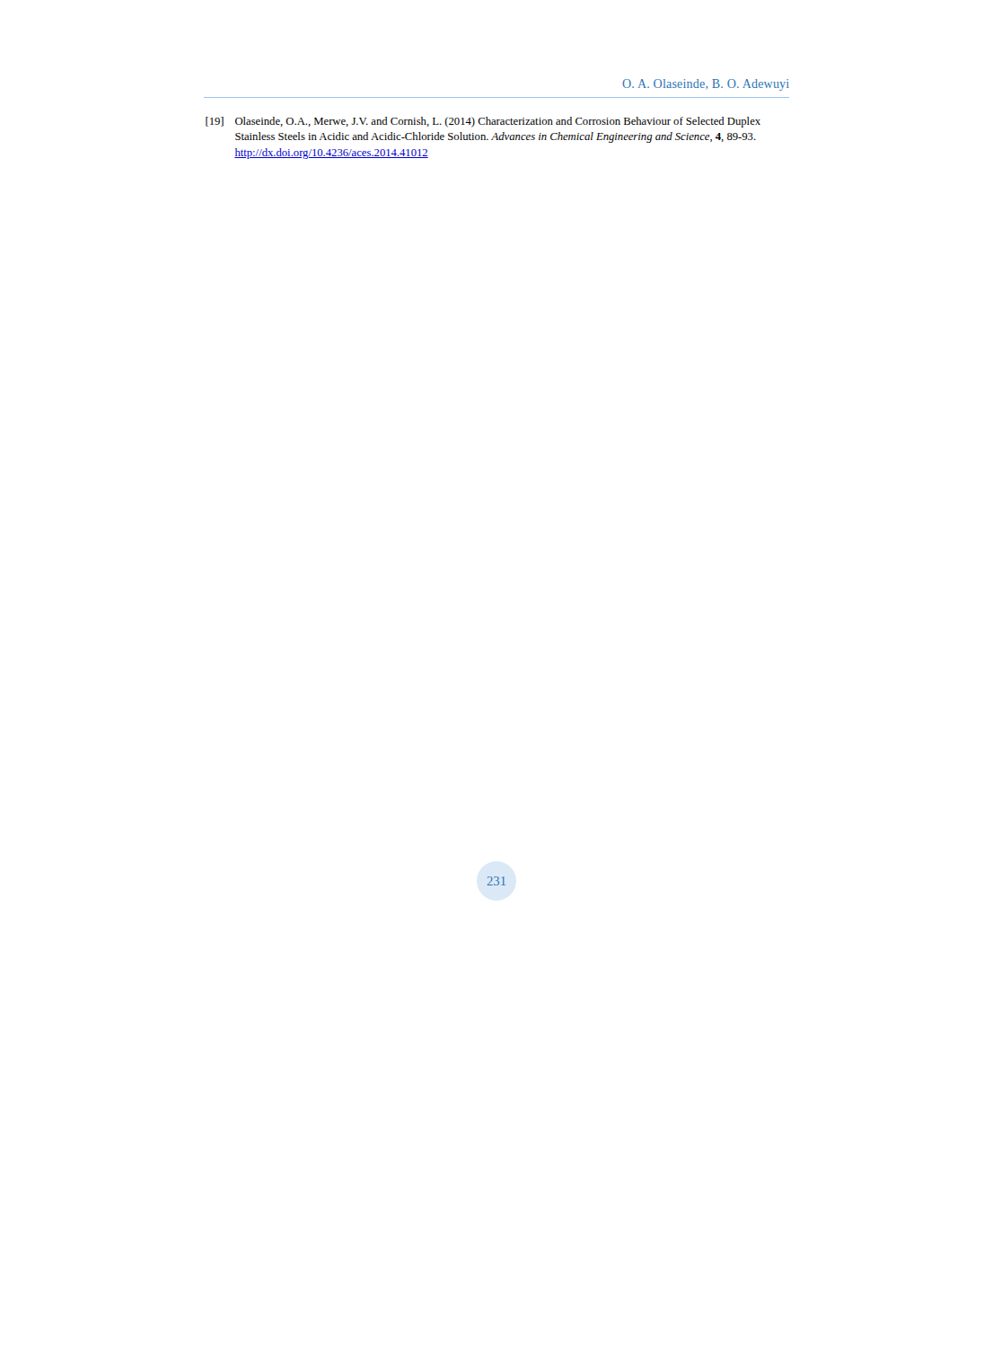O. A. Olaseinde, B. O. Adewuyi
[19] Olaseinde, O.A., Merwe, J.V. and Cornish, L. (2014) Characterization and Corrosion Behaviour of Selected Duplex Stainless Steels in Acidic and Acidic-Chloride Solution. Advances in Chemical Engineering and Science, 4, 89-93.
http://dx.doi.org/10.4236/aces.2014.41012
231